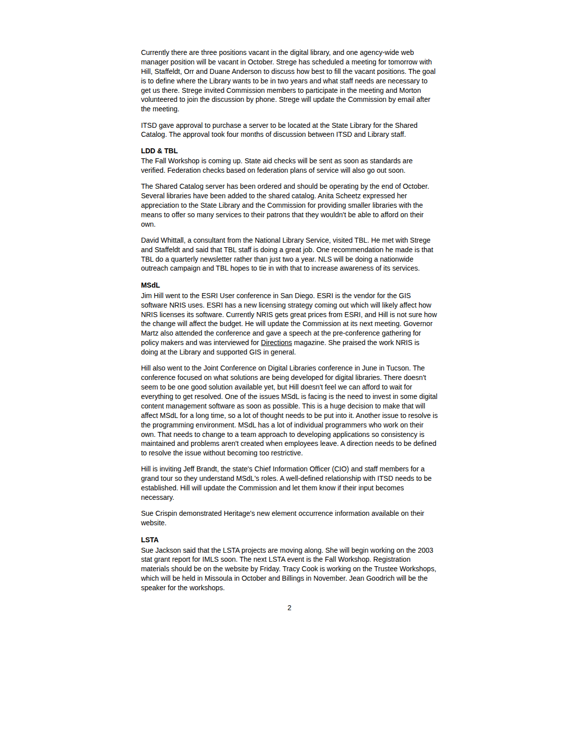Currently there are three positions vacant in the digital library, and one agency-wide web manager position will be vacant in October. Strege has scheduled a meeting for tomorrow with Hill, Staffeldt, Orr and Duane Anderson to discuss how best to fill the vacant positions. The goal is to define where the Library wants to be in two years and what staff needs are necessary to get us there. Strege invited Commission members to participate in the meeting and Morton volunteered to join the discussion by phone. Strege will update the Commission by email after the meeting.
ITSD gave approval to purchase a server to be located at the State Library for the Shared Catalog. The approval took four months of discussion between ITSD and Library staff.
LDD & TBL
The Fall Workshop is coming up. State aid checks will be sent as soon as standards are verified. Federation checks based on federation plans of service will also go out soon.
The Shared Catalog server has been ordered and should be operating by the end of October. Several libraries have been added to the shared catalog. Anita Scheetz expressed her appreciation to the State Library and the Commission for providing smaller libraries with the means to offer so many services to their patrons that they wouldn't be able to afford on their own.
David Whittall, a consultant from the National Library Service, visited TBL. He met with Strege and Staffeldt and said that TBL staff is doing a great job. One recommendation he made is that TBL do a quarterly newsletter rather than just two a year. NLS will be doing a nationwide outreach campaign and TBL hopes to tie in with that to increase awareness of its services.
MSdL
Jim Hill went to the ESRI User conference in San Diego. ESRI is the vendor for the GIS software NRIS uses. ESRI has a new licensing strategy coming out which will likely affect how NRIS licenses its software. Currently NRIS gets great prices from ESRI, and Hill is not sure how the change will affect the budget. He will update the Commission at its next meeting. Governor Martz also attended the conference and gave a speech at the pre-conference gathering for policy makers and was interviewed for Directions magazine. She praised the work NRIS is doing at the Library and supported GIS in general.
Hill also went to the Joint Conference on Digital Libraries conference in June in Tucson. The conference focused on what solutions are being developed for digital libraries. There doesn't seem to be one good solution available yet, but Hill doesn't feel we can afford to wait for everything to get resolved. One of the issues MSdL is facing is the need to invest in some digital content management software as soon as possible. This is a huge decision to make that will affect MSdL for a long time, so a lot of thought needs to be put into it. Another issue to resolve is the programming environment. MSdL has a lot of individual programmers who work on their own. That needs to change to a team approach to developing applications so consistency is maintained and problems aren't created when employees leave. A direction needs to be defined to resolve the issue without becoming too restrictive.
Hill is inviting Jeff Brandt, the state's Chief Information Officer (CIO) and staff members for a grand tour so they understand MSdL's roles. A well-defined relationship with ITSD needs to be established. Hill will update the Commission and let them know if their input becomes necessary.
Sue Crispin demonstrated Heritage's new element occurrence information available on their website.
LSTA
Sue Jackson said that the LSTA projects are moving along. She will begin working on the 2003 stat grant report for IMLS soon. The next LSTA event is the Fall Workshop. Registration materials should be on the website by Friday. Tracy Cook is working on the Trustee Workshops, which will be held in Missoula in October and Billings in November. Jean Goodrich will be the speaker for the workshops.
2